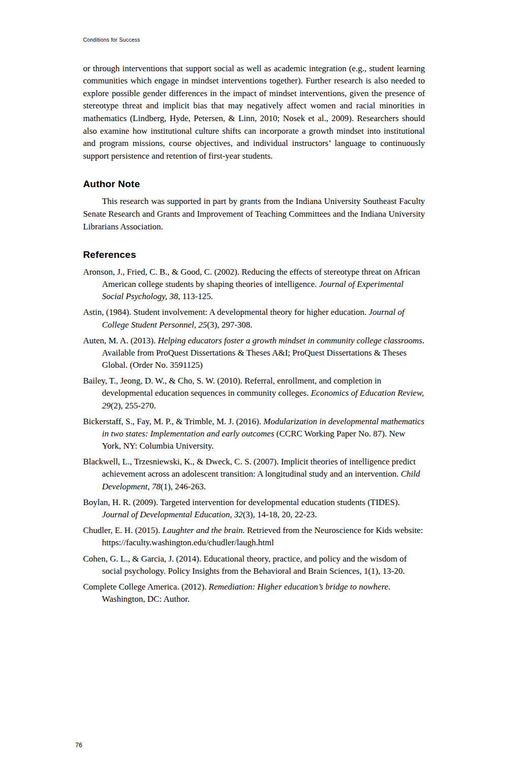Conditions for Success
or through interventions that support social as well as academic integration (e.g., student learning communities which engage in mindset interventions together). Further research is also needed to explore possible gender differences in the impact of mindset interventions, given the presence of stereotype threat and implicit bias that may negatively affect women and racial minorities in mathematics (Lindberg, Hyde, Petersen, & Linn, 2010; Nosek et al., 2009). Researchers should also examine how institutional culture shifts can incorporate a growth mindset into institutional and program missions, course objectives, and individual instructors’ language to continuously support persistence and retention of first-year students.
Author Note
This research was supported in part by grants from the Indiana University Southeast Faculty Senate Research and Grants and Improvement of Teaching Committees and the Indiana University Librarians Association.
References
Aronson, J., Fried, C. B., & Good, C. (2002). Reducing the effects of stereotype threat on African American college students by shaping theories of intelligence. Journal of Experimental Social Psychology, 38, 113-125.
Astin, (1984). Student involvement: A developmental theory for higher education. Journal of College Student Personnel, 25(3), 297-308.
Auten, M. A. (2013). Helping educators foster a growth mindset in community college classrooms. Available from ProQuest Dissertations & Theses A&I; ProQuest Dissertations & Theses Global. (Order No. 3591125)
Bailey, T., Jeong, D. W., & Cho, S. W. (2010). Referral, enrollment, and completion in developmental education sequences in community colleges. Economics of Education Review, 29(2), 255-270.
Bickerstaff, S., Fay, M. P., & Trimble, M. J. (2016). Modularization in developmental mathematics in two states: Implementation and early outcomes (CCRC Working Paper No. 87). New York, NY: Columbia University.
Blackwell, L., Trzesniewski, K., & Dweck, C. S. (2007). Implicit theories of intelligence predict achievement across an adolescent transition: A longitudinal study and an intervention. Child Development, 78(1), 246-263.
Boylan, H. R. (2009). Targeted intervention for developmental education students (TIDES). Journal of Developmental Education, 32(3), 14-18, 20, 22-23.
Chudler, E. H. (2015). Laughter and the brain. Retrieved from the Neuroscience for Kids website: https://faculty.washington.edu/chudler/laugh.html
Cohen, G. L., & Garcia, J. (2014). Educational theory, practice, and policy and the wisdom of social psychology. Policy Insights from the Behavioral and Brain Sciences, 1(1), 13-20.
Complete College America. (2012). Remediation: Higher education’s bridge to nowhere. Washington, DC: Author.
76